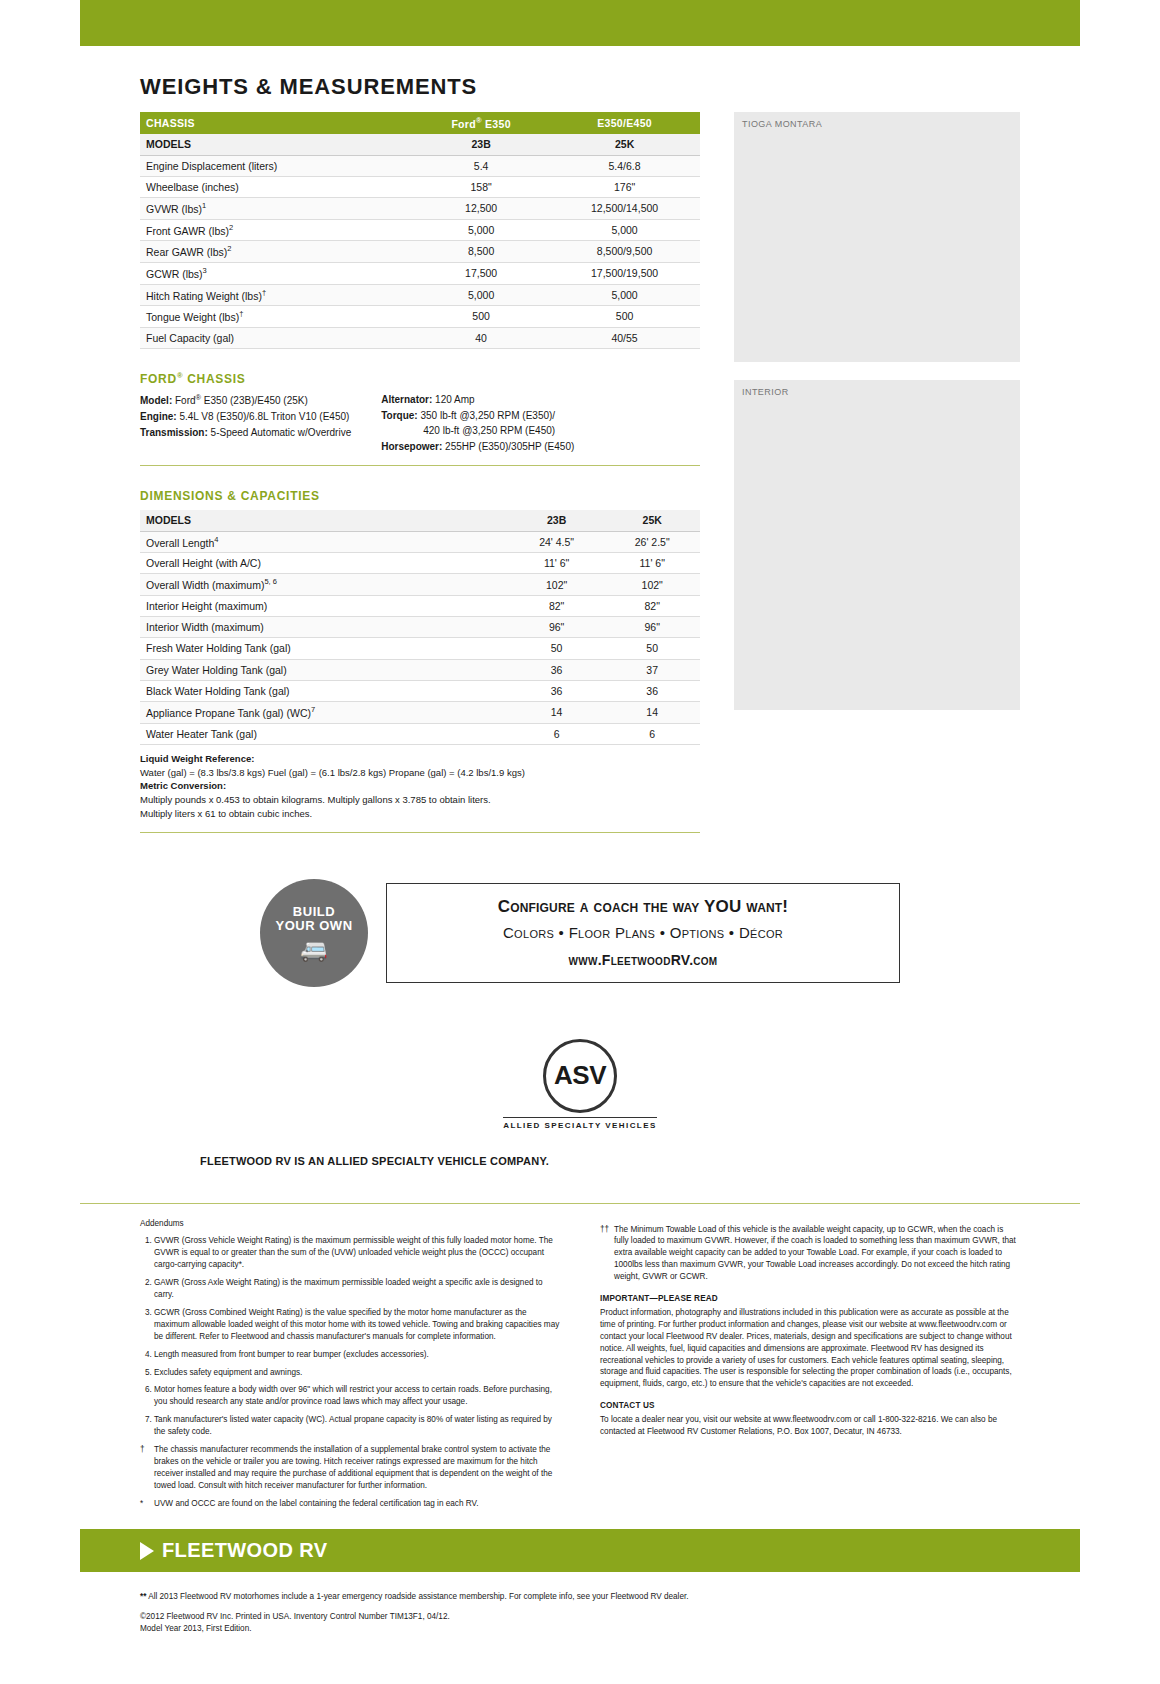Weights & Measurements
| Chassis | Ford ® E350 | E350/E450 |
| --- | --- | --- |
| MODELS | 23B | 25K |
| Engine Displacement (liters) | 5.4 | 5.4/6.8 |
| Wheelbase (inches) | 158" | 176" |
| GVWR (lbs) 1 | 12,500 | 12,500/14,500 |
| Front GAWR (lbs) 2 | 5,000 | 5,000 |
| Rear GAWR (lbs) 2 | 8,500 | 8,500/9,500 |
| GCWR (lbs) 3 | 17,500 | 17,500/19,500 |
| Hitch Rating Weight (lbs) † | 5,000 | 5,000 |
| Tongue Weight (lbs) † | 500 | 500 |
| Fuel Capacity (gal) | 40 | 40/55 |
Ford® Chassis
Model: Ford® E350 (23B)/E450 (25K)
Engine: 5.4L V8 (E350)/6.8L Triton V10 (E450)
Transmission: 5-Speed Automatic w/Overdrive
Alternator: 120 Amp
Torque: 350 lb-ft @3,250 RPM (E350)/
420 lb-ft @3,250 RPM (E450)
Horsepower: 255HP (E350)/305HP (E450)
Dimensions & Capacities
| MODELS | 23B | 25K |
| Overall Length 4 | 24' 4.5" | 26' 2.5" |
| Overall Height (with A/C) | 11' 6" | 11' 6" |
| Overall Width (maximum) 5, 6 | 102" | 102" |
| Interior Height (maximum) | 82" | 82" |
| Interior Width (maximum) | 96" | 96" |
| Fresh Water Holding Tank (gal) | 50 | 50 |
| Grey Water Holding Tank (gal) | 36 | 37 |
| Black Water Holding Tank (gal) | 36 | 36 |
| Appliance Propane Tank (gal) (WC) 7 | 14 | 14 |
| Water Heater Tank (gal) | 6 | 6 |
Liquid Weight Reference:
Water (gal) = (8.3 lbs/3.8 kgs) Fuel (gal) = (6.1 lbs/2.8 kgs) Propane (gal) = (4.2 lbs/1.9 kgs)
Metric Conversion:
Multiply pounds x 0.453 to obtain kilograms. Multiply gallons x 3.785 to obtain liters.
Multiply liters x 61 to obtain cubic inches.
Tioga Montara
Interior
BUILD YOUR OWN 🚐
Configure a coach the way YOU want!
Colors • Floor Plans • Options • Décor
www.FleetwoodRV.com
ASV
ALLIED SPECIALTY VEHICLES
FLEETWOOD RV IS AN ALLIED SPECIALTY VEHICLE COMPANY.
Addendums
GVWR (Gross Vehicle Weight Rating) is the maximum permissible weight of this fully loaded motor home. The GVWR is equal to or greater than the sum of the (UVW) unloaded vehicle weight plus the (OCCC) occupant cargo-carrying capacity*.
GAWR (Gross Axle Weight Rating) is the maximum permissible loaded weight a specific axle is designed to carry.
GCWR (Gross Combined Weight Rating) is the value specified by the motor home manufacturer as the maximum allowable loaded weight of this motor home with its towed vehicle. Towing and braking capacities may be different. Refer to Fleetwood and chassis manufacturer's manuals for complete information.
Length measured from front bumper to rear bumper (excludes accessories).
Excludes safety equipment and awnings.
Motor homes feature a body width over 96" which will restrict your access to certain roads. Before purchasing, you should research any state and/or province road laws which may affect your usage.
Tank manufacturer's listed water capacity (WC). Actual propane capacity is 80% of water listing as required by the safety code.
†The chassis manufacturer recommends the installation of a supplemental brake control system to activate the brakes on the vehicle or trailer you are towing. Hitch receiver ratings expressed are maximum for the hitch receiver installed and may require the purchase of additional equipment that is dependent on the weight of the towed load. Consult with hitch receiver manufacturer for further information.
*UVW and OCCC are found on the label containing the federal certification tag in each RV.
††The Minimum Towable Load of this vehicle is the available weight capacity, up to GCWR, when the coach is fully loaded to maximum GVWR. However, if the coach is loaded to something less than maximum GVWR, that extra available weight capacity can be added to your Towable Load. For example, if your coach is loaded to 1000lbs less than maximum GVWR, your Towable Load increases accordingly. Do not exceed the hitch rating weight, GVWR or GCWR.
IMPORTANT—PLEASE READ
Product information, photography and illustrations included in this publication were as accurate as possible at the time of printing. For further product information and changes, please visit our website at www.fleetwoodrv.com or contact your local Fleetwood RV dealer. Prices, materials, design and specifications are subject to change without notice. All weights, fuel, liquid capacities and dimensions are approximate. Fleetwood RV has designed its recreational vehicles to provide a variety of uses for customers. Each vehicle features optimal seating, sleeping, storage and fluid capacities. The user is responsible for selecting the proper combination of loads (i.e., occupants, equipment, fluids, cargo, etc.) to ensure that the vehicle's capacities are not exceeded.
CONTACT US
To locate a dealer near you, visit our website at www.fleetwoodrv.com or call 1-800-322-8216. We can also be contacted at Fleetwood RV Customer Relations, P.O. Box 1007, Decatur, IN 46733.
FLEETWOOD RV
** All 2013 Fleetwood RV motorhomes include a 1-year emergency roadside assistance membership. For complete info, see your Fleetwood RV dealer.
©2012 Fleetwood RV Inc. Printed in USA. Inventory Control Number TIM13F1, 04/12.
Model Year 2013, First Edition.